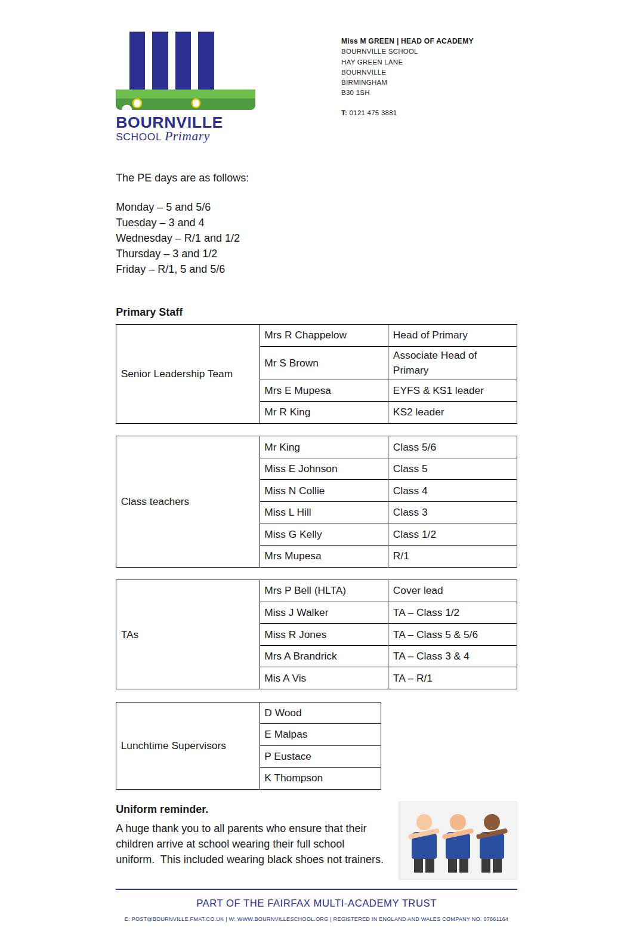BOURNVILLE
SCHOOL Primary
Miss M GREEN | HEAD OF ACADEMY
BOURNVILLE SCHOOL
HAY GREEN LANE
BOURNVILLE
BIRMINGHAM
B30 1SH
T: 0121 475 3881
The PE days are as follows:
Monday – 5 and 5/6
Tuesday – 3 and 4
Wednesday – R/1 and 1/2
Thursday – 3 and 1/2
Friday – R/1, 5 and 5/6
Primary Staff
| Senior Leadership Team | Mrs R Chappelow | Head of Primary |
| Mr S Brown | Associate Head of Primary |
| Mrs E Mupesa | EYFS & KS1 leader |
| Mr R King | KS2 leader |
| Class teachers | Mr King | Class 5/6 |
| Miss E Johnson | Class 5 |
| Miss N Collie | Class 4 |
| Miss L Hill | Class 3 |
| Miss G Kelly | Class 1/2 |
| Mrs Mupesa | R/1 |
| TAs | Mrs P Bell (HLTA) | Cover lead |
| Miss J Walker | TA – Class 1/2 |
| Miss R Jones | TA – Class 5 & 5/6 |
| Mrs A Brandrick | TA – Class 3 & 4 |
| Mis A Vis | TA – R/1 |
| Lunchtime Supervisors | D Wood | |
| E Malpas | |
| P Eustace | |
| K Thompson | |
Uniform reminder.
A huge thank you to all parents who ensure that their children arrive at school wearing their full school uniform. This included wearing black shoes not trainers.
PART OF THE FAIRFAX MULTI-ACADEMY TRUST
E: POST@BOURNVILLE.FMAT.CO.UK | W: WWW.BOURNVILLESCHOOL.ORG | REGISTERED IN ENGLAND AND WALES COMPANY NO. 07661164